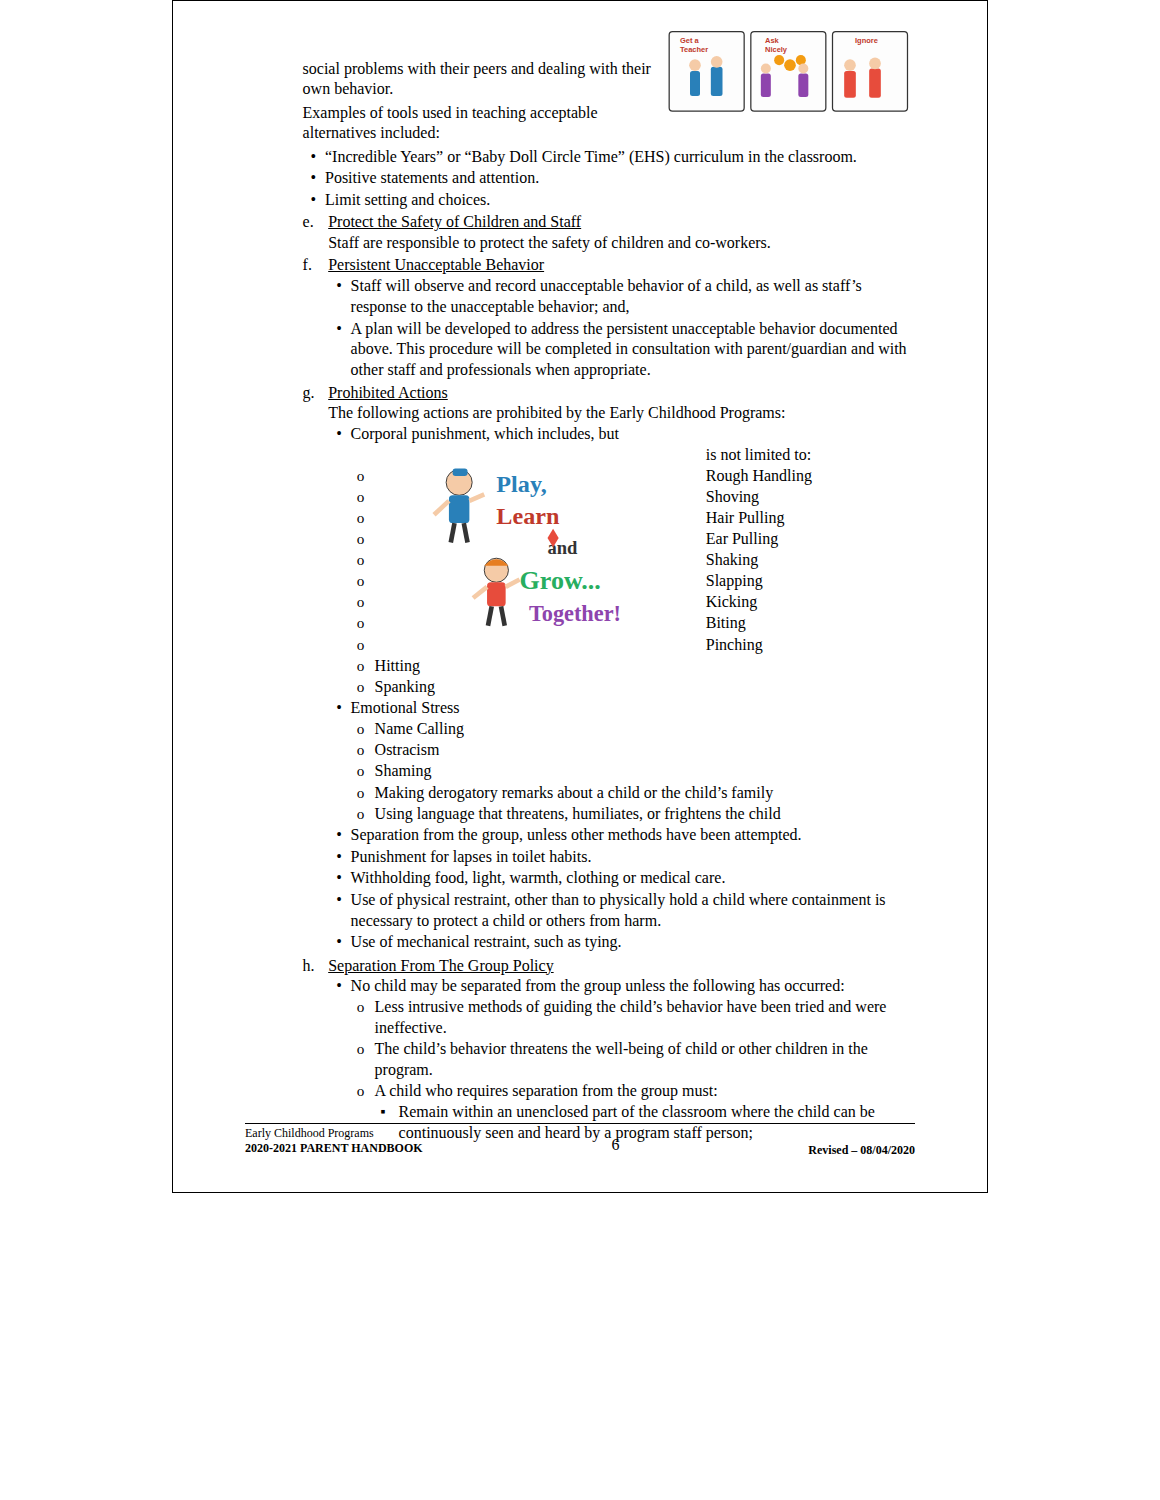social problems with their peers and dealing with their own behavior.
Examples of tools used in teaching acceptable alternatives included:
“Incredible Years” or “Baby Doll Circle Time” (EHS) curriculum in the classroom.
Positive statements and attention.
Limit setting and choices.
e. Protect the Safety of Children and Staff
Staff are responsible to protect the safety of children and co-workers.
f. Persistent Unacceptable Behavior
Staff will observe and record unacceptable behavior of a child, as well as staff’s response to the unacceptable behavior; and,
A plan will be developed to address the persistent unacceptable behavior documented above. This procedure will be completed in consultation with parent/guardian and with other staff and professionals when appropriate.
g. Prohibited Actions
The following actions are prohibited by the Early Childhood Programs:
Corporal punishment, which includes, but is not limited to:
Rough Handling
Shoving
Hair Pulling
Ear Pulling
Shaking
Slapping
Kicking
Biting
Pinching
Hitting
Spanking
Emotional Stress
Name Calling
Ostracism
Shaming
Making derogatory remarks about a child or the child’s family
Using language that threatens, humiliates, or frightens the child
Separation from the group, unless other methods have been attempted.
Punishment for lapses in toilet habits.
Withholding food, light, warmth, clothing or medical care.
Use of physical restraint, other than to physically hold a child where containment is necessary to protect a child or others from harm.
Use of mechanical restraint, such as tying.
h. Separation From The Group Policy
No child may be separated from the group unless the following has occurred:
Less intrusive methods of guiding the child’s behavior have been tried and were ineffective.
The child’s behavior threatens the well-being of child or other children in the program.
A child who requires separation from the group must:
Remain within an unenclosed part of the classroom where the child can be continuously seen and heard by a program staff person;
Early Childhood Programs
2020-2021 PARENT HANDBOOK
Revised – 08/04/2020
6